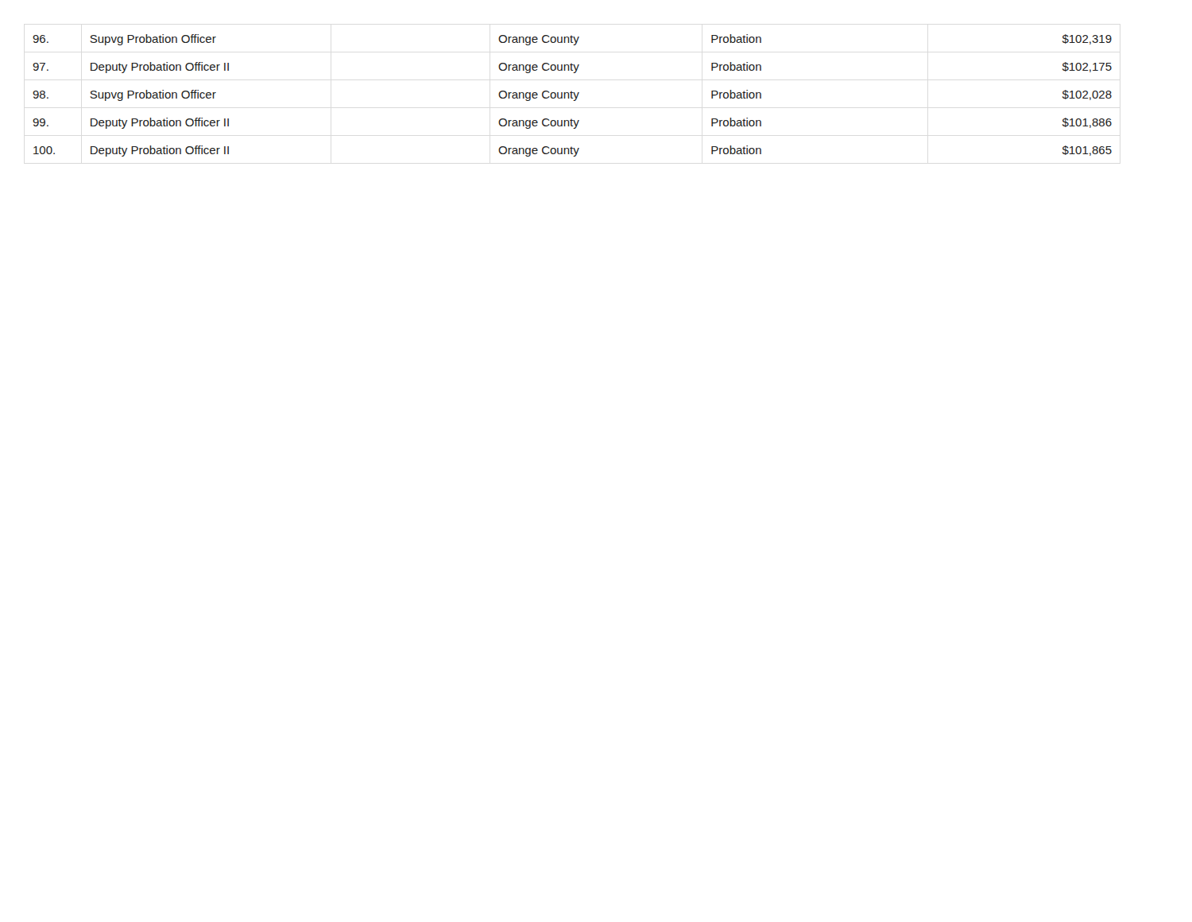| 96. | Supvg Probation Officer | | Orange County | Probation | $102,319 |
| 97. | Deputy Probation Officer II | | Orange County | Probation | $102,175 |
| 98. | Supvg Probation Officer | | Orange County | Probation | $102,028 |
| 99. | Deputy Probation Officer II | | Orange County | Probation | $101,886 |
| 100. | Deputy Probation Officer II | | Orange County | Probation | $101,865 |